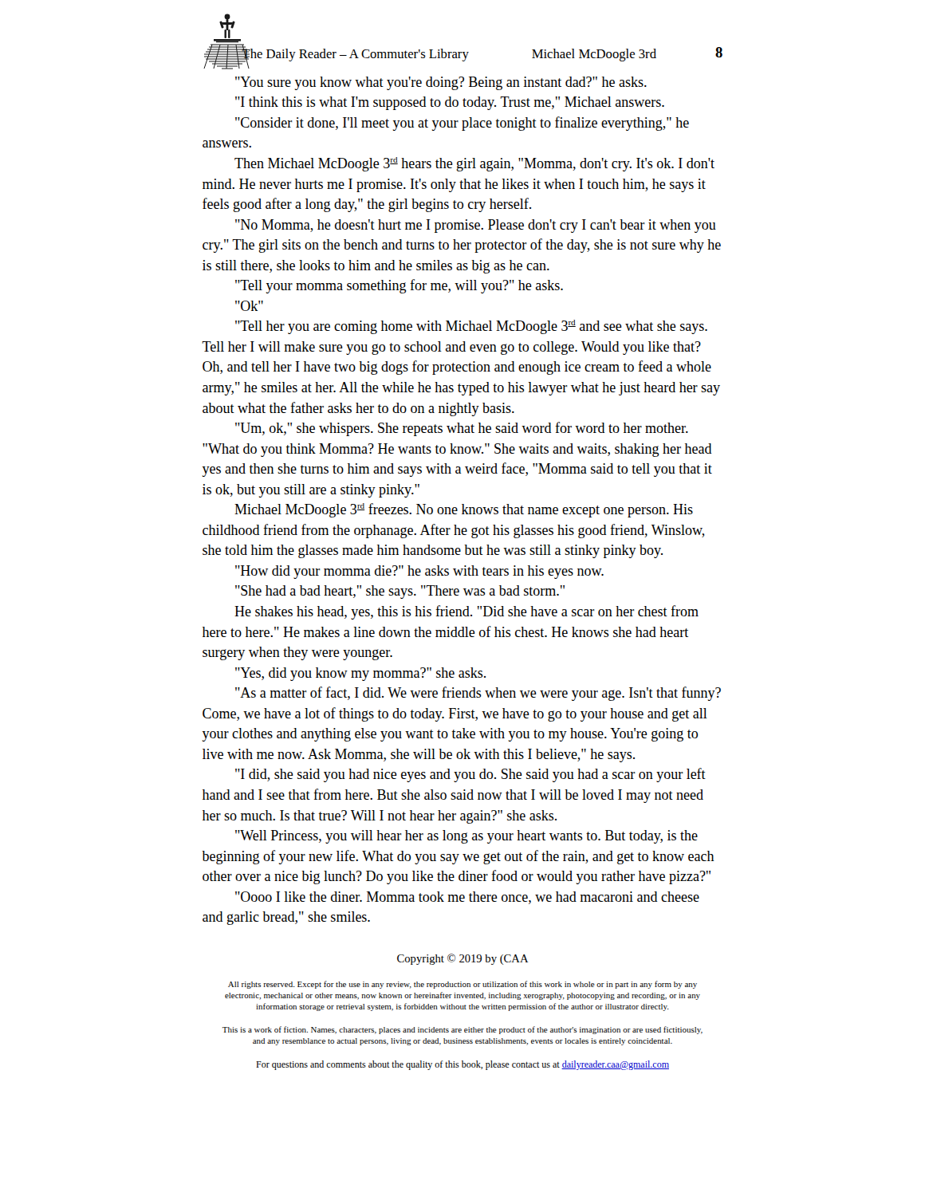The Daily Reader – A Commuter's Library Michael McDoogle 3rd 8
"You sure you know what you're doing? Being an instant dad?" he asks.
"I think this is what I'm supposed to do today. Trust me," Michael answers.
"Consider it done, I'll meet you at your place tonight to finalize everything," he answers.
Then Michael McDoogle 3rd hears the girl again, "Momma, don't cry. It's ok. I don't mind. He never hurts me I promise. It's only that he likes it when I touch him, he says it feels good after a long day," the girl begins to cry herself.
"No Momma, he doesn't hurt me I promise. Please don't cry I can't bear it when you cry." The girl sits on the bench and turns to her protector of the day, she is not sure why he is still there, she looks to him and he smiles as big as he can.
"Tell your momma something for me, will you?" he asks.
"Ok"
"Tell her you are coming home with Michael McDoogle 3rd and see what she says. Tell her I will make sure you go to school and even go to college. Would you like that? Oh, and tell her I have two big dogs for protection and enough ice cream to feed a whole army," he smiles at her. All the while he has typed to his lawyer what he just heard her say about what the father asks her to do on a nightly basis.
"Um, ok," she whispers. She repeats what he said word for word to her mother. "What do you think Momma? He wants to know." She waits and waits, shaking her head yes and then she turns to him and says with a weird face, "Momma said to tell you that it is ok, but you still are a stinky pinky."
Michael McDoogle 3rd freezes. No one knows that name except one person. His childhood friend from the orphanage. After he got his glasses his good friend, Winslow, she told him the glasses made him handsome but he was still a stinky pinky boy.
"How did your momma die?" he asks with tears in his eyes now.
"She had a bad heart," she says. "There was a bad storm."
He shakes his head, yes, this is his friend. "Did she have a scar on her chest from here to here." He makes a line down the middle of his chest. He knows she had heart surgery when they were younger.
"Yes, did you know my momma?" she asks.
"As a matter of fact, I did. We were friends when we were your age. Isn't that funny? Come, we have a lot of things to do today. First, we have to go to your house and get all your clothes and anything else you want to take with you to my house. You're going to live with me now. Ask Momma, she will be ok with this I believe," he says.
"I did, she said you had nice eyes and you do. She said you had a scar on your left hand and I see that from here. But she also said now that I will be loved I may not need her so much. Is that true? Will I not hear her again?" she asks.
"Well Princess, you will hear her as long as your heart wants to. But today, is the beginning of your new life. What do you say we get out of the rain, and get to know each other over a nice big lunch? Do you like the diner food or would you rather have pizza?"
"Oooo I like the diner. Momma took me there once, we had macaroni and cheese and garlic bread," she smiles.
Copyright © 2019 by (CAA
All rights reserved. Except for the use in any review, the reproduction or utilization of this work in whole or in part in any form by any electronic, mechanical or other means, now known or hereinafter invented, including xerography, photocopying and recording, or in any information storage or retrieval system, is forbidden without the written permission of the author or illustrator directly.
This is a work of fiction. Names, characters, places and incidents are either the product of the author's imagination or are used fictitiously, and any resemblance to actual persons, living or dead, business establishments, events or locales is entirely coincidental.
For questions and comments about the quality of this book, please contact us at dailyreader.caa@gmail.com